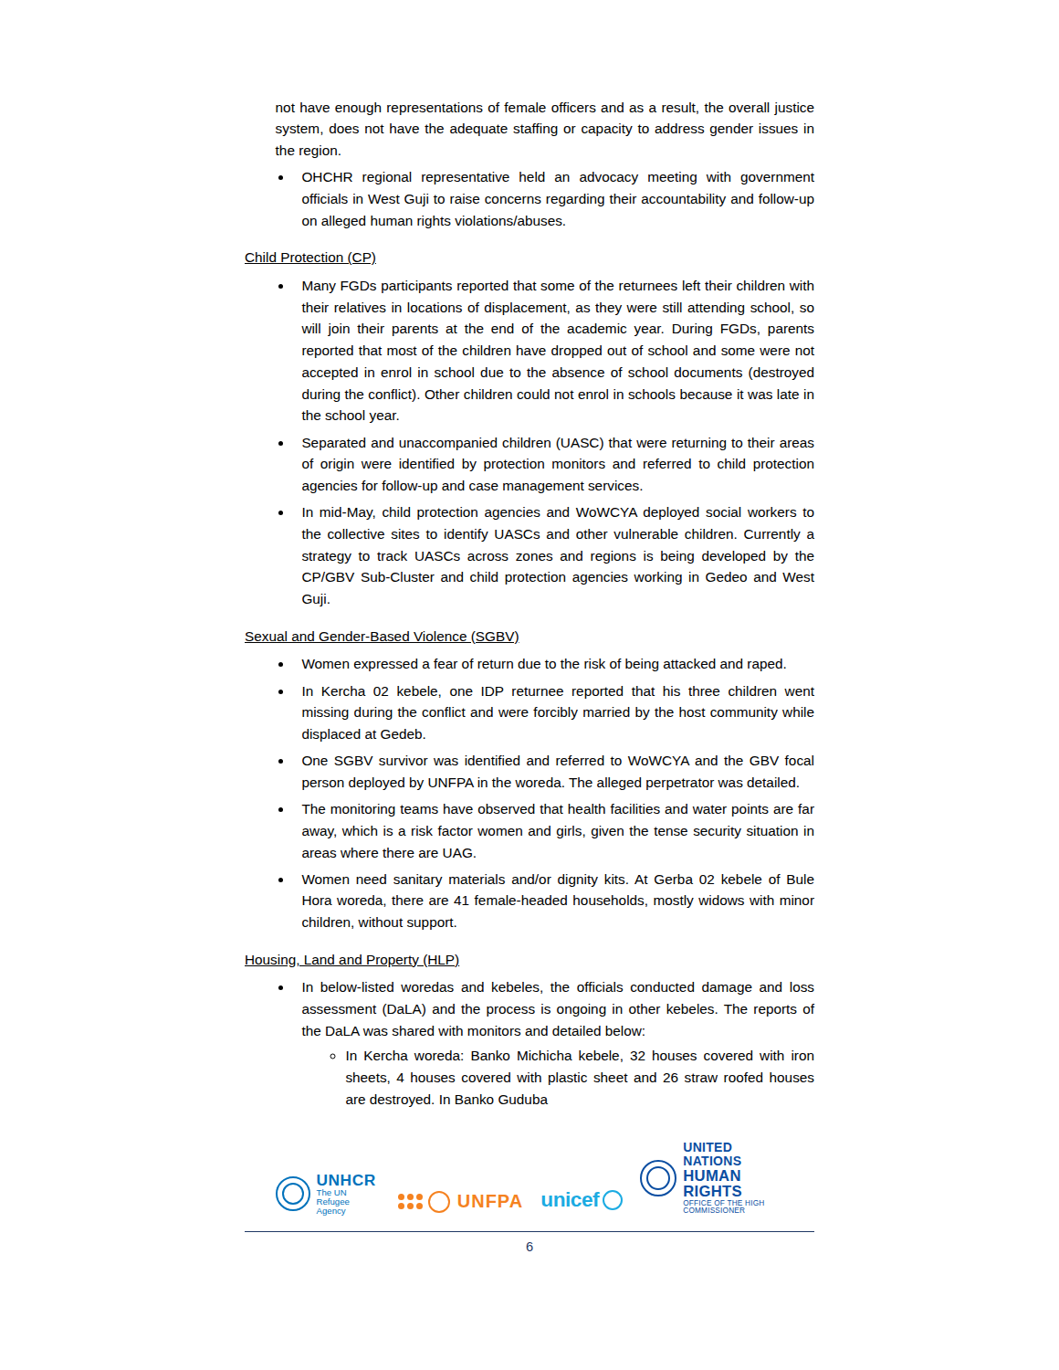not have enough representations of female officers and as a result, the overall justice system, does not have the adequate staffing or capacity to address gender issues in the region.
OHCHR regional representative held an advocacy meeting with government officials in West Guji to raise concerns regarding their accountability and follow-up on alleged human rights violations/abuses.
Child Protection (CP)
Many FGDs participants reported that some of the returnees left their children with their relatives in locations of displacement, as they were still attending school, so will join their parents at the end of the academic year. During FGDs, parents reported that most of the children have dropped out of school and some were not accepted in enrol in school due to the absence of school documents (destroyed during the conflict). Other children could not enrol in schools because it was late in the school year.
Separated and unaccompanied children (UASC) that were returning to their areas of origin were identified by protection monitors and referred to child protection agencies for follow-up and case management services.
In mid-May, child protection agencies and WoWCYA deployed social workers to the collective sites to identify UASCs and other vulnerable children. Currently a strategy to track UASCs across zones and regions is being developed by the CP/GBV Sub-Cluster and child protection agencies working in Gedeo and West Guji.
Sexual and Gender-Based Violence (SGBV)
Women expressed a fear of return due to the risk of being attacked and raped.
In Kercha 02 kebele, one IDP returnee reported that his three children went missing during the conflict and were forcibly married by the host community while displaced at Gedeb.
One SGBV survivor was identified and referred to WoWCYA and the GBV focal person deployed by UNFPA in the woreda. The alleged perpetrator was detailed.
The monitoring teams have observed that health facilities and water points are far away, which is a risk factor women and girls, given the tense security situation in areas where there are UAG.
Women need sanitary materials and/or dignity kits. At Gerba 02 kebele of Bule Hora woreda, there are 41 female-headed households, mostly widows with minor children, without support.
Housing, Land and Property (HLP)
In below-listed woredas and kebeles, the officials conducted damage and loss assessment (DaLA) and the process is ongoing in other kebeles. The reports of the DaLA was shared with monitors and detailed below:
In Kercha woreda: Banko Michicha kebele, 32 houses covered with iron sheets, 4 houses covered with plastic sheet and 26 straw roofed houses are destroyed. In Banko Guduba
UNHCR
The UN Refugee Agency
UNFPA
unicef
UNITED NATIONS
HUMAN RIGHTS
OFFICE OF THE HIGH COMMISSIONER
6